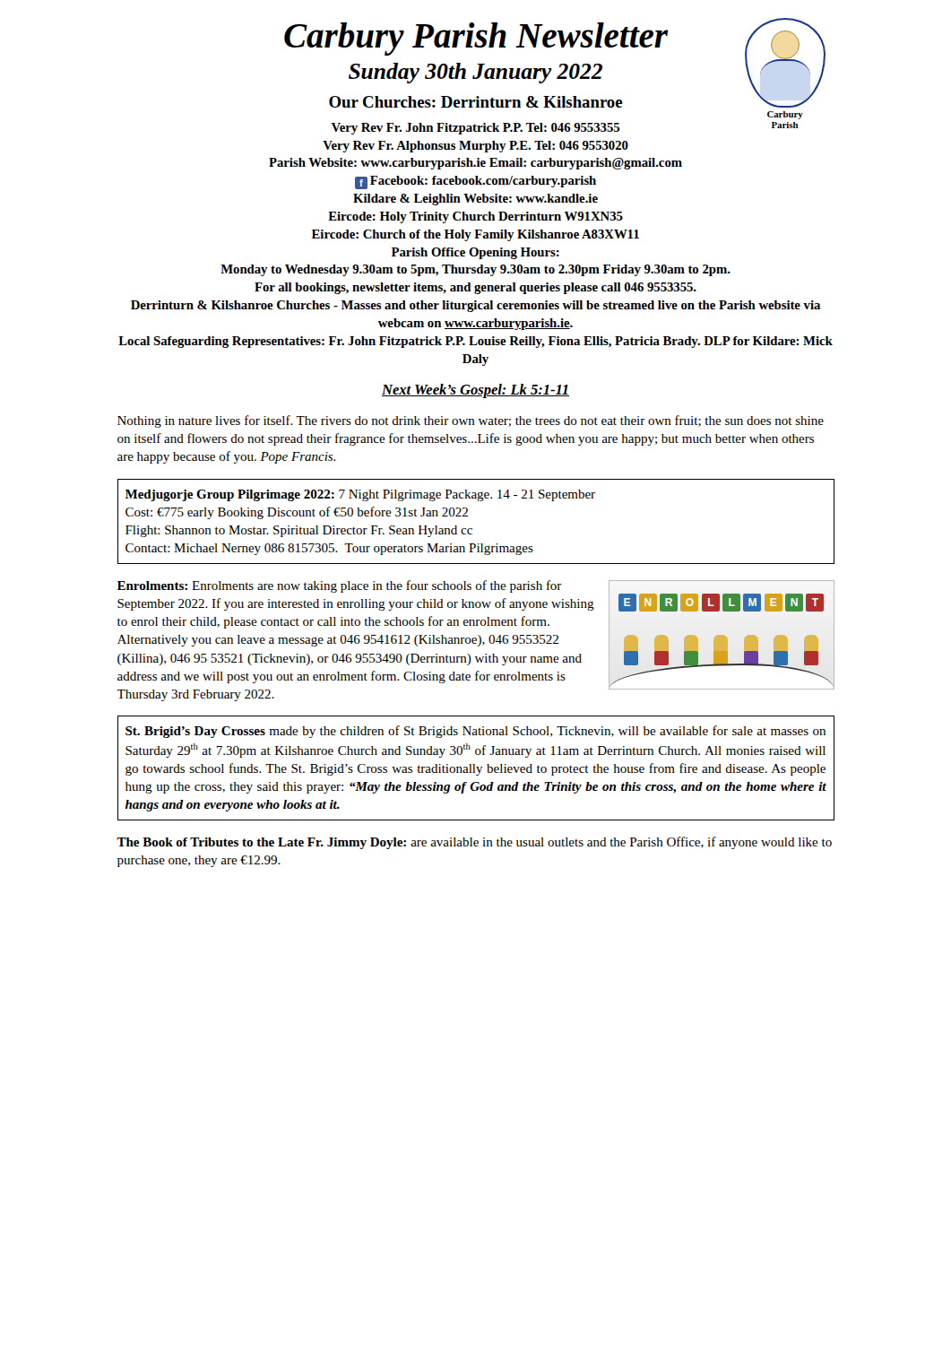Carbury
Parish
Carbury Parish Newsletter
Sunday 30th January 2022
Our Churches: Derrinturn & Kilshanroe
Very Rev Fr. John Fitzpatrick P.P. Tel: 046 9553355
Very Rev Fr. Alphonsus Murphy P.E. Tel: 046 9553020
Parish Website: www.carburyparish.ie Email: carburyparish@gmail.com
f Facebook: facebook.com/carbury.parish
Kildare & Leighlin Website: www.kandle.ie
Eircode: Holy Trinity Church Derrinturn W91XN35
Eircode: Church of the Holy Family Kilshanroe A83XW11
Parish Office Opening Hours:
Monday to Wednesday 9.30am to 5pm, Thursday 9.30am to 2.30pm Friday 9.30am to 2pm.
For all bookings, newsletter items, and general queries please call 046 9553355.
Derrinturn & Kilshanroe Churches - Masses and other liturgical ceremonies will be streamed live on the Parish website via webcam on www.carburyparish.ie.
Local Safeguarding Representatives: Fr. John Fitzpatrick P.P. Louise Reilly, Fiona Ellis, Patricia Brady. DLP for Kildare: Mick Daly
Next Week’s Gospel: Lk 5:1-11
Nothing in nature lives for itself. The rivers do not drink their own water; the trees do not eat their own fruit; the sun does not shine on itself and flowers do not spread their fragrance for themselves...Life is good when you are happy; but much better when others are happy because of you. Pope Francis.
Medjugorje Group Pilgrimage 2022: 7 Night Pilgrimage Package. 14 - 21 September
Cost: €775 early Booking Discount of €50 before 31st Jan 2022
Flight: Shannon to Mostar. Spiritual Director Fr. Sean Hyland cc
Contact: Michael Nerney 086 8157305. Tour operators Marian Pilgrimages
ENROLLMENT
Enrolments: Enrolments are now taking place in the four schools of the parish for September 2022. If you are interested in enrolling your child or know of anyone wishing to enrol their child, please contact or call into the schools for an enrolment form. Alternatively you can leave a message at 046 9541612 (Kilshanroe), 046 9553522 (Killina), 046 95 53521 (Ticknevin), or 046 9553490 (Derrinturn) with your name and address and we will post you out an enrolment form. Closing date for enrolments is Thursday 3rd February 2022.
St. Brigid’s Day Crosses made by the children of St Brigids National School, Ticknevin, will be available for sale at masses on Saturday 29th at 7.30pm at Kilshanroe Church and Sunday 30th of January at 11am at Derrinturn Church. All monies raised will go towards school funds. The St. Brigid’s Cross was traditionally believed to protect the house from fire and disease. As people hung up the cross, they said this prayer: “May the blessing of God and the Trinity be on this cross, and on the home where it hangs and on everyone who looks at it.
The Book of Tributes to the Late Fr. Jimmy Doyle: are available in the usual outlets and the Parish Office, if anyone would like to purchase one, they are €12.99.